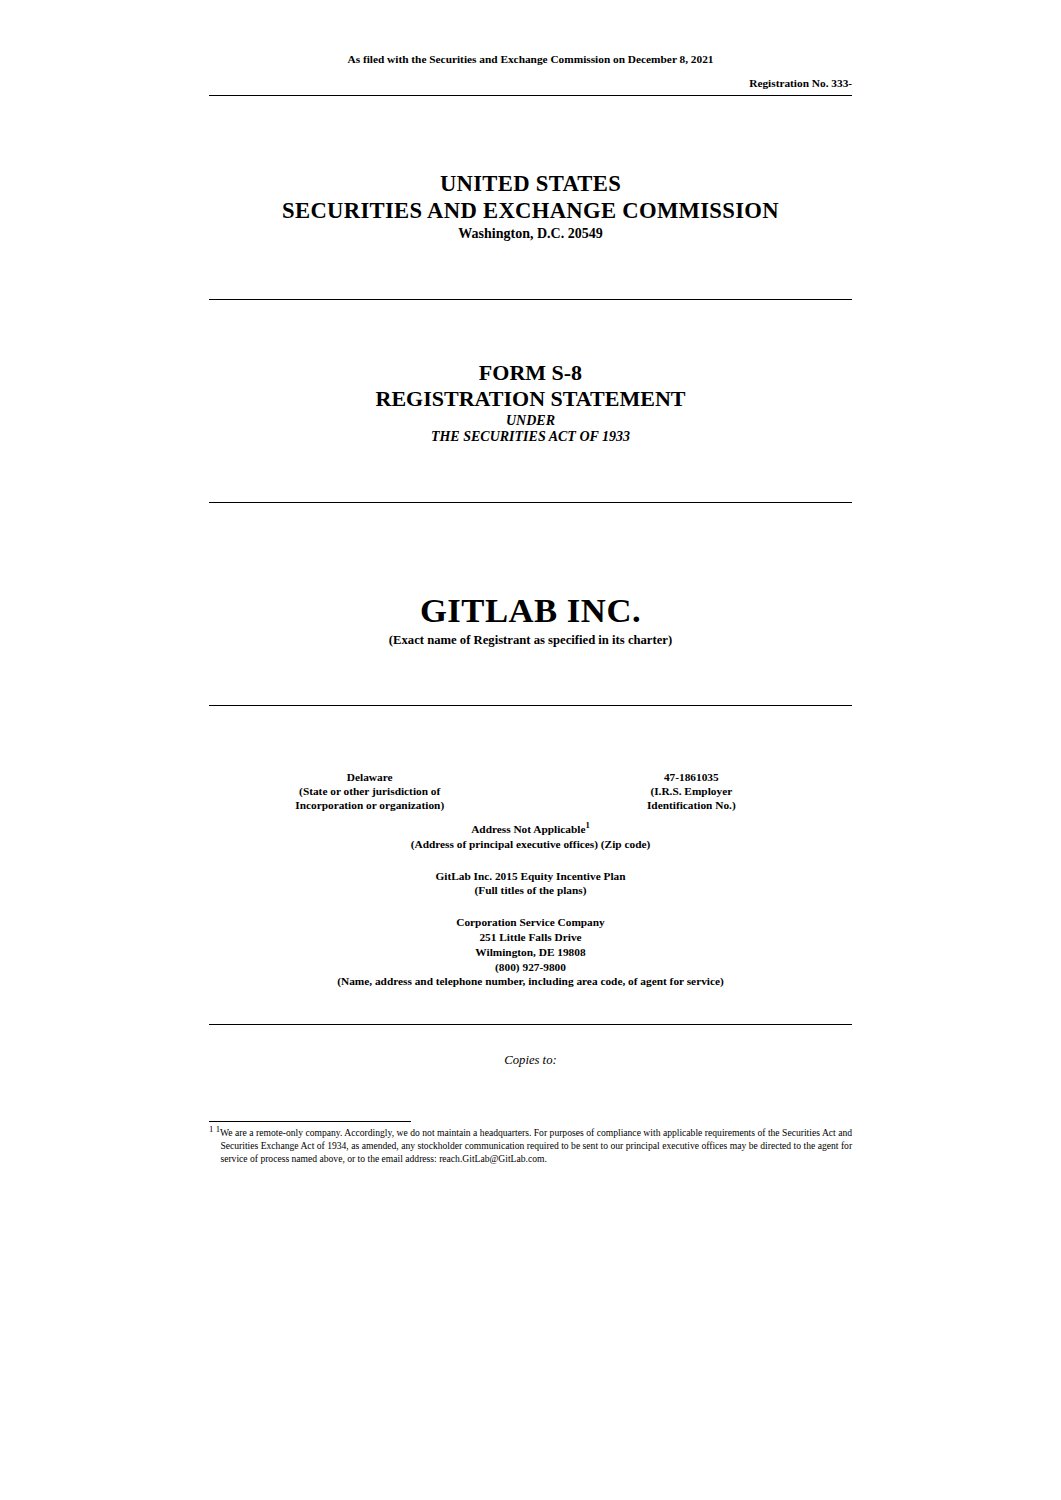As filed with the Securities and Exchange Commission on December 8, 2021
Registration No. 333-
UNITED STATES
SECURITIES AND EXCHANGE COMMISSION
Washington, D.C. 20549
FORM S-8
REGISTRATION STATEMENT
UNDER
THE SECURITIES ACT OF 1933
GITLAB INC.
(Exact name of Registrant as specified in its charter)
| Delaware (State or other jurisdiction of Incorporation or organization) | 47-1861035 (I.R.S. Employer Identification No.) |
Address Not Applicable1
(Address of principal executive offices) (Zip code)
GitLab Inc. 2015 Equity Incentive Plan
(Full titles of the plans)
Corporation Service Company
251 Little Falls Drive
Wilmington, DE 19808
(800) 927-9800
(Name, address and telephone number, including area code, of agent for service)
Copies to:
1 1 We are a remote-only company. Accordingly, we do not maintain a headquarters. For purposes of compliance with applicable requirements of the Securities Act and Securities Exchange Act of 1934, as amended, any stockholder communication required to be sent to our principal executive offices may be directed to the agent for service of process named above, or to the email address: reach.GitLab@GitLab.com.